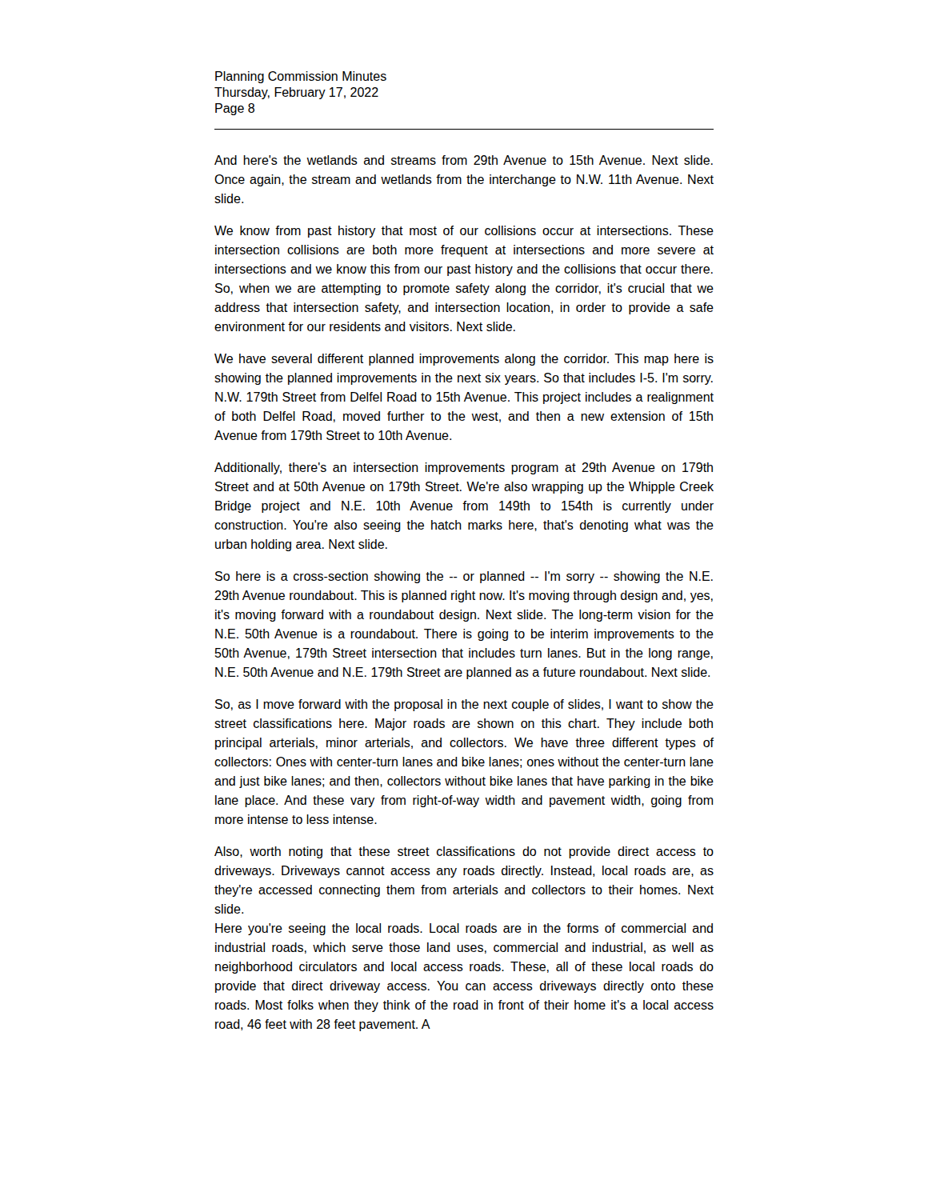Planning Commission Minutes
Thursday, February 17, 2022
Page 8
And here's the wetlands and streams from 29th Avenue to 15th Avenue. Next slide. Once again, the stream and wetlands from the interchange to N.W. 11th Avenue. Next slide.
We know from past history that most of our collisions occur at intersections. These intersection collisions are both more frequent at intersections and more severe at intersections and we know this from our past history and the collisions that occur there. So, when we are attempting to promote safety along the corridor, it's crucial that we address that intersection safety, and intersection location, in order to provide a safe environment for our residents and visitors. Next slide.
We have several different planned improvements along the corridor. This map here is showing the planned improvements in the next six years. So that includes I-5. I'm sorry. N.W. 179th Street from Delfel Road to 15th Avenue. This project includes a realignment of both Delfel Road, moved further to the west, and then a new extension of 15th Avenue from 179th Street to 10th Avenue.
Additionally, there's an intersection improvements program at 29th Avenue on 179th Street and at 50th Avenue on 179th Street. We're also wrapping up the Whipple Creek Bridge project and N.E. 10th Avenue from 149th to 154th is currently under construction. You're also seeing the hatch marks here, that's denoting what was the urban holding area. Next slide.
So here is a cross-section showing the -- or planned -- I'm sorry -- showing the N.E. 29th Avenue roundabout. This is planned right now. It's moving through design and, yes, it's moving forward with a roundabout design. Next slide. The long-term vision for the N.E. 50th Avenue is a roundabout. There is going to be interim improvements to the 50th Avenue, 179th Street intersection that includes turn lanes. But in the long range, N.E. 50th Avenue and N.E. 179th Street are planned as a future roundabout. Next slide.
So, as I move forward with the proposal in the next couple of slides, I want to show the street classifications here. Major roads are shown on this chart. They include both principal arterials, minor arterials, and collectors. We have three different types of collectors: Ones with center-turn lanes and bike lanes; ones without the center-turn lane and just bike lanes; and then, collectors without bike lanes that have parking in the bike lane place. And these vary from right-of-way width and pavement width, going from more intense to less intense.
Also, worth noting that these street classifications do not provide direct access to driveways. Driveways cannot access any roads directly. Instead, local roads are, as they're accessed connecting them from arterials and collectors to their homes. Next slide.
Here you're seeing the local roads. Local roads are in the forms of commercial and industrial roads, which serve those land uses, commercial and industrial, as well as neighborhood circulators and local access roads. These, all of these local roads do provide that direct driveway access. You can access driveways directly onto these roads. Most folks when they think of the road in front of their home it's a local access road, 46 feet with 28 feet pavement. A